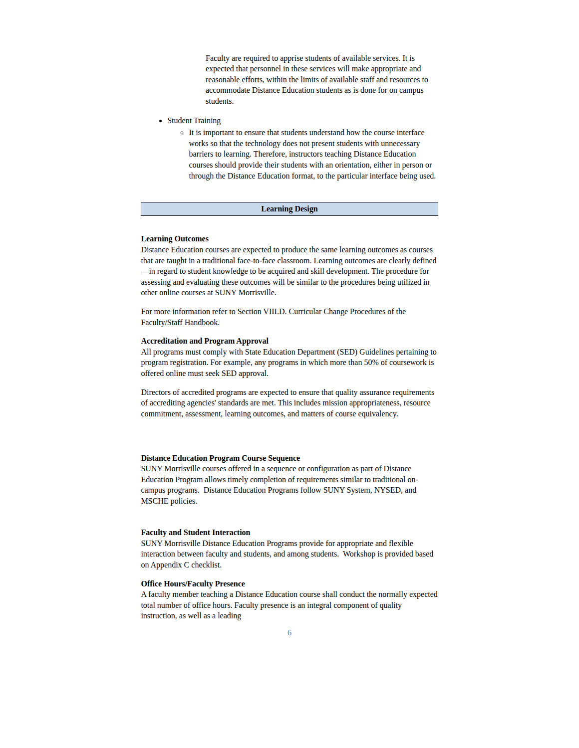Faculty are required to apprise students of available services. It is expected that personnel in these services will make appropriate and reasonable efforts, within the limits of available staff and resources to accommodate Distance Education students as is done for on campus students.
Student Training
It is important to ensure that students understand how the course interface works so that the technology does not present students with unnecessary barriers to learning. Therefore, instructors teaching Distance Education courses should provide their students with an orientation, either in person or through the Distance Education format, to the particular interface being used.
Learning Design
Learning Outcomes
Distance Education courses are expected to produce the same learning outcomes as courses that are taught in a traditional face-to-face classroom. Learning outcomes are clearly defined—in regard to student knowledge to be acquired and skill development. The procedure for assessing and evaluating these outcomes will be similar to the procedures being utilized in other online courses at SUNY Morrisville.
For more information refer to Section VIII.D. Curricular Change Procedures of the Faculty/Staff Handbook.
Accreditation and Program Approval
All programs must comply with State Education Department (SED) Guidelines pertaining to program registration. For example, any programs in which more than 50% of coursework is offered online must seek SED approval.
Directors of accredited programs are expected to ensure that quality assurance requirements of accrediting agencies' standards are met. This includes mission appropriateness, resource commitment, assessment, learning outcomes, and matters of course equivalency.
Distance Education Program Course Sequence
SUNY Morrisville courses offered in a sequence or configuration as part of Distance Education Program allows timely completion of requirements similar to traditional on-campus programs. Distance Education Programs follow SUNY System, NYSED, and MSCHE policies.
Faculty and Student Interaction
SUNY Morrisville Distance Education Programs provide for appropriate and flexible interaction between faculty and students, and among students. Workshop is provided based on Appendix C checklist.
Office Hours/Faculty Presence
A faculty member teaching a Distance Education course shall conduct the normally expected total number of office hours. Faculty presence is an integral component of quality instruction, as well as a leading
6